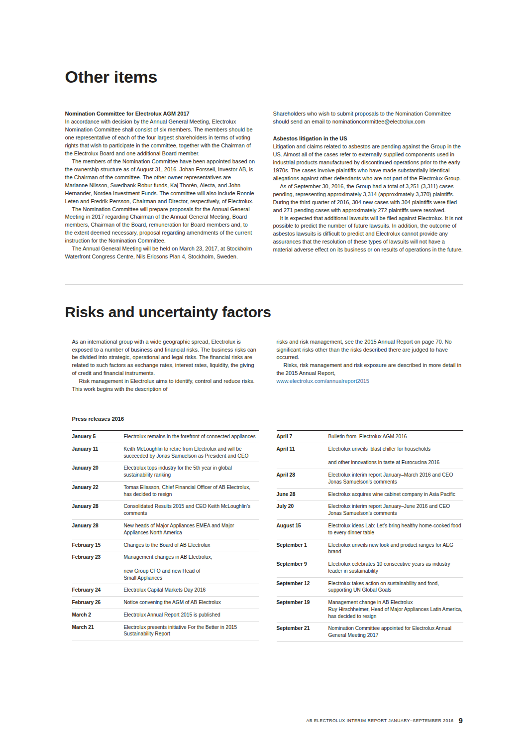Other items
Nomination Committee for Electrolux AGM 2017
In accordance with decision by the Annual General Meeting, Electrolux Nomination Committee shall consist of six members. The members should be one representative of each of the four largest shareholders in terms of voting rights that wish to participate in the committee, together with the Chairman of the Electrolux Board and one additional Board member.
The members of the Nomination Committee have been appointed based on the ownership structure as of August 31, 2016. Johan Forssell, Investor AB, is the Chairman of the committee. The other owner representatives are Marianne Nilsson, Swedbank Robur funds, Kaj Thorén, Alecta, and John Hernander, Nordea Investment Funds. The committee will also include Ronnie Leten and Fredrik Persson, Chairman and Director, respectively, of Electrolux.
The Nomination Committee will prepare proposals for the Annual General Meeting in 2017 regarding Chairman of the Annual General Meeting, Board members, Chairman of the Board, remuneration for Board members and, to the extent deemed necessary, proposal regarding amendments of the current instruction for the Nomination Committee.
The Annual General Meeting will be held on March 23, 2017, at Stockholm Waterfront Congress Centre, Nils Ericsons Plan 4, Stockholm, Sweden.
Shareholders who wish to submit proposals to the Nomination Committee should send an email to nominationcommittee@electrolux.com
Asbestos litigation in the US
Litigation and claims related to asbestos are pending against the Group in the US. Almost all of the cases refer to externally supplied components used in industrial products manufactured by discontinued operations prior to the early 1970s. The cases involve plaintiffs who have made substantially identical allegations against other defendants who are not part of the Electrolux Group.
As of September 30, 2016, the Group had a total of 3,251 (3,311) cases pending, representing approximately 3,314 (approximately 3,370) plaintiffs. During the third quarter of 2016, 304 new cases with 304 plaintiffs were filed and 271 pending cases with approximately 272 plaintiffs were resolved.
It is expected that additional lawsuits will be filed against Electrolux. It is not possible to predict the number of future lawsuits. In addition, the outcome of asbestos lawsuits is difficult to predict and Electrolux cannot provide any assurances that the resolution of these types of lawsuits will not have a material adverse effect on its business or on results of operations in the future.
Risks and uncertainty factors
As an international group with a wide geographic spread, Electrolux is exposed to a number of business and financial risks. The business risks can be divided into strategic, operational and legal risks. The financial risks are related to such factors as exchange rates, interest rates, liquidity, the giving of credit and financial instruments.
Risk management in Electrolux aims to identify, control and reduce risks. This work begins with the description of
risks and risk management, see the 2015 Annual Report on page 70. No significant risks other than the risks described there are judged to have occurred.
Risks, risk management and risk exposure are described in more detail in the 2015 Annual Report,
www.electrolux.com/annualreport2015
Press releases 2016
| January 5 | Electrolux remains in the forefront of connected appliances |
| January 11 | Keith McLoughlin to retire from Electrolux and will be succeeded by Jonas Samuelson as President and CEO |
| January 20 | Electrolux tops industry for the 5th year in global sustainability ranking |
| January 22 | Tomas Eliasson, Chief Financial Officer of AB Electrolux, has decided to resign |
| January 28 | Consolidated Results 2015 and CEO Keith McLoughlin’s comments |
| January 28 | New heads of Major Appliances EMEA and Major Appliances North America |
| February 15 | Changes to the Board of AB Electrolux |
| February 23 | Management changes in AB Electrolux, new Group CFO and new Head of Small Appliances |
| February 24 | Electrolux Capital Markets Day 2016 |
| February 26 | Notice convening the AGM of AB Electrolux |
| March 2 | Electrolux Annual Report 2015 is published |
| March 21 | Electrolux presents initiative For the Better in 2015 Sustainability Report |
| April 7 | Bulletin from Electrolux AGM 2016 |
| April 11 | Electrolux unveils blast chiller for households and other innovations in taste at Eurocucina 2016 |
| April 28 | Electrolux interim report January–March 2016 and CEO Jonas Samuelson’s comments |
| June 28 | Electrolux acquires wine cabinet company in Asia Pacific |
| July 20 | Electrolux interim report January–June 2016 and CEO Jonas Samuelson’s comments |
| August 15 | Electrolux ideas Lab: Let’s bring healthy home-cooked food to every dinner table |
| September 1 | Electrolux unveils new look and product ranges for AEG brand |
| September 9 | Electrolux celebrates 10 consecutive years as industry leader in sustainability |
| September 12 | Electrolux takes action on sustainability and food, supporting UN Global Goals |
| September 19 | Management change in AB Electrolux Ruy Hirschheimer, Head of Major Appliances Latin America, has decided to resign |
| September 21 | Nomination Committee appointed for Electrolux Annual General Meeting 2017 |
AB ELECTROLUX INTERIM REPORT JANUARY–SEPTEMBER 20169